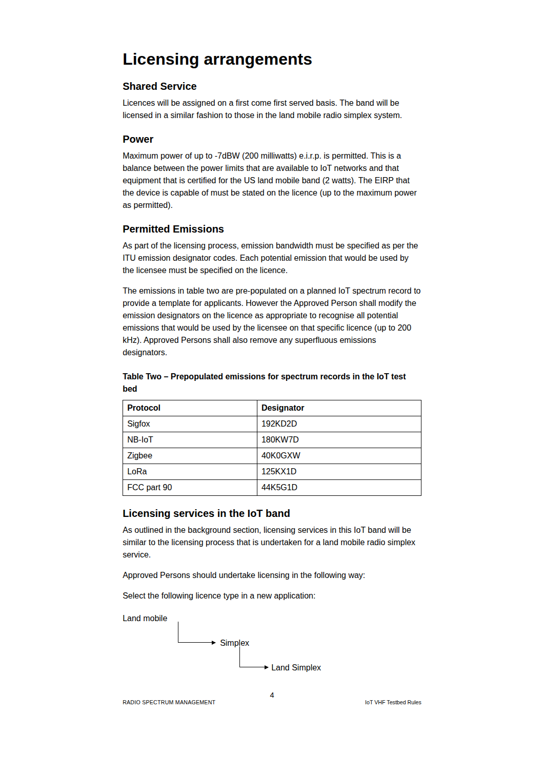Licensing arrangements
Shared Service
Licences will be assigned on a first come first served basis. The band will be licensed in a similar fashion to those in the land mobile radio simplex system.
Power
Maximum power of up to -7dBW (200 milliwatts) e.i.r.p. is permitted. This is a balance between the power limits that are available to IoT networks and that equipment that is certified for the US land mobile band (2 watts). The EIRP that the device is capable of must be stated on the licence (up to the maximum power as permitted).
Permitted Emissions
As part of the licensing process, emission bandwidth must be specified as per the ITU emission designator codes. Each potential emission that would be used by the licensee must be specified on the licence.
The emissions in table two are pre-populated on a planned IoT spectrum record to provide a template for applicants. However the Approved Person shall modify the emission designators on the licence as appropriate to recognise all potential emissions that would be used by the licensee on that specific licence (up to 200 kHz). Approved Persons shall also remove any superfluous emissions designators.
Table Two – Prepopulated emissions for spectrum records in the IoT test bed
| Protocol | Designator |
| --- | --- |
| Sigfox | 192KD2D |
| NB-IoT | 180KW7D |
| Zigbee | 40K0GXW |
| LoRa | 125KX1D |
| FCC part 90 | 44K5G1D |
Licensing services in the IoT band
As outlined in the background section, licensing services in this IoT band will be similar to the licensing process that is undertaken for a land mobile radio simplex service.
Approved Persons should undertake licensing in the following way:
Select the following licence type in a new application:
Land mobile Simplex Land Simplex
RADIO SPECTRUM MANAGEMENT 4 IoT VHF Testbed Rules